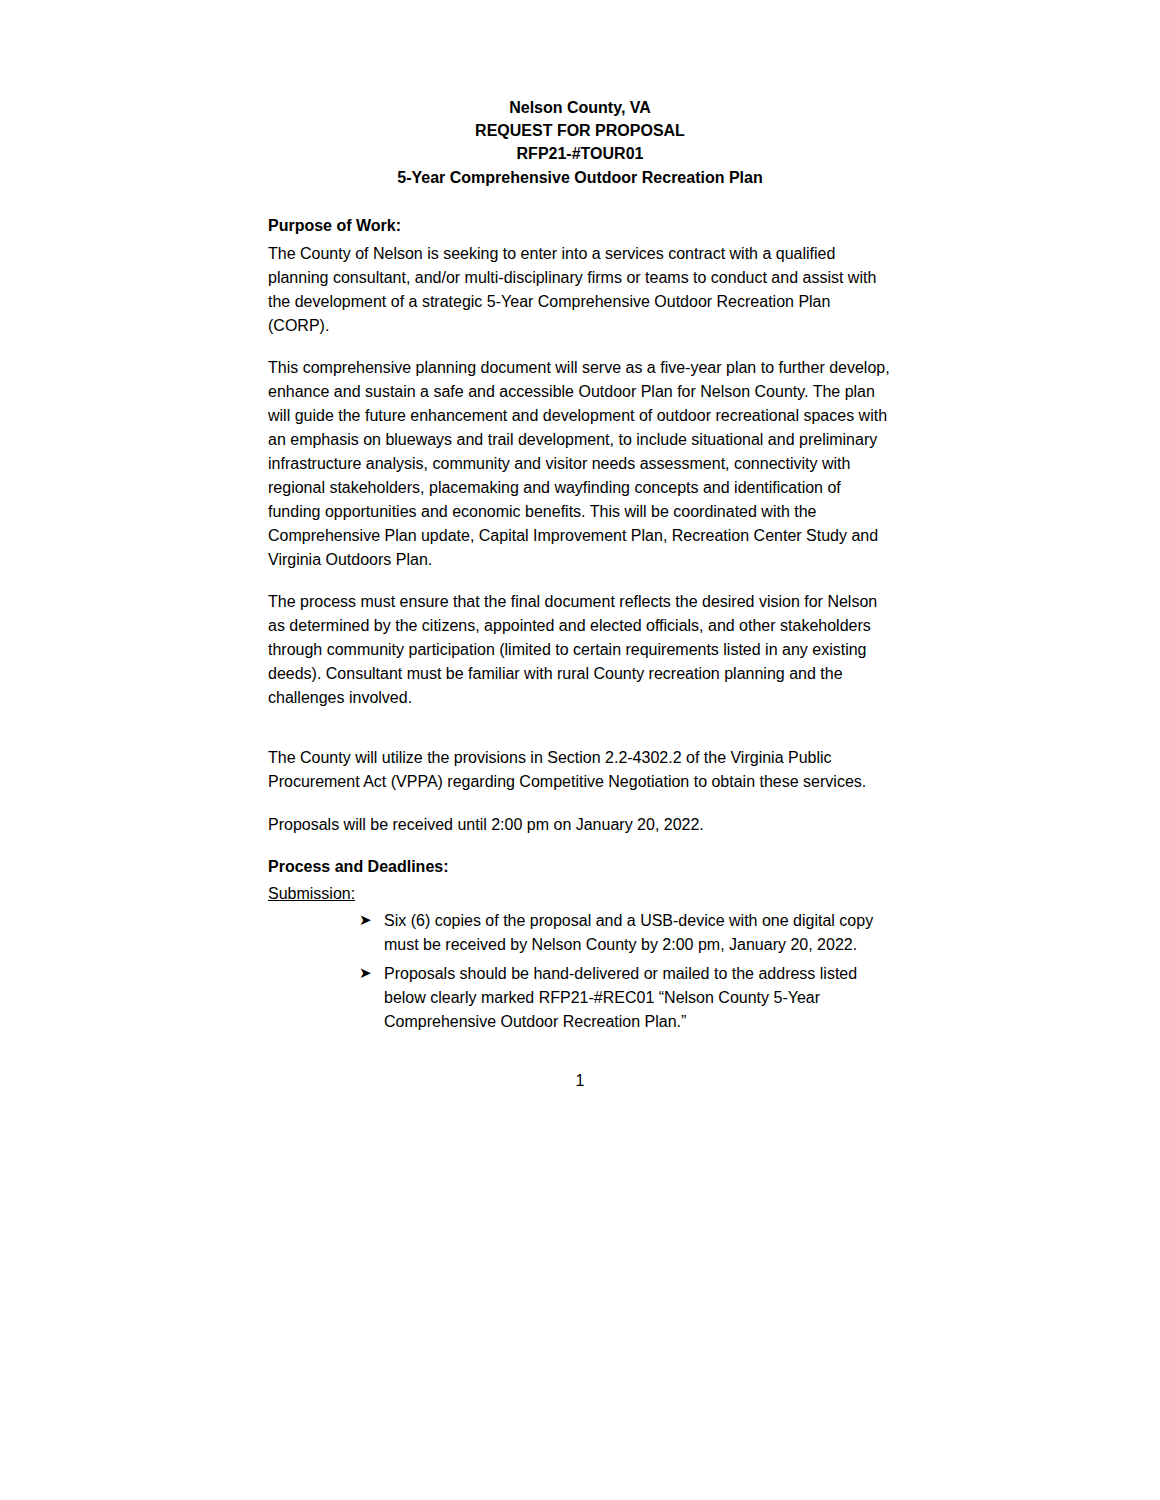Nelson County, VA
REQUEST FOR PROPOSAL
RFP21-#TOUR01
5-Year Comprehensive Outdoor Recreation Plan
Purpose of Work:
The County of Nelson is seeking to enter into a services contract with a qualified planning consultant, and/or multi-disciplinary firms or teams to conduct and assist with the development of a strategic 5-Year Comprehensive Outdoor Recreation Plan (CORP).
This comprehensive planning document will serve as a five-year plan to further develop, enhance and sustain a safe and accessible Outdoor Plan for Nelson County. The plan will guide the future enhancement and development of outdoor recreational spaces with an emphasis on blueways and trail development, to include situational and preliminary infrastructure analysis, community and visitor needs assessment, connectivity with regional stakeholders, placemaking and wayfinding concepts and identification of funding opportunities and economic benefits. This will be coordinated with the Comprehensive Plan update, Capital Improvement Plan, Recreation Center Study and Virginia Outdoors Plan.
The process must ensure that the final document reflects the desired vision for Nelson as determined by the citizens, appointed and elected officials, and other stakeholders through community participation (limited to certain requirements listed in any existing deeds). Consultant must be familiar with rural County recreation planning and the challenges involved.
The County will utilize the provisions in Section 2.2-4302.2 of the Virginia Public Procurement Act (VPPA) regarding Competitive Negotiation to obtain these services.
Proposals will be received until 2:00 pm on January 20, 2022.
Process and Deadlines:
Submission:
Six (6) copies of the proposal and a USB-device with one digital copy must be received by Nelson County by 2:00 pm, January 20, 2022.
Proposals should be hand-delivered or mailed to the address listed below clearly marked RFP21-#REC01 “Nelson County 5-Year Comprehensive Outdoor Recreation Plan.”
1